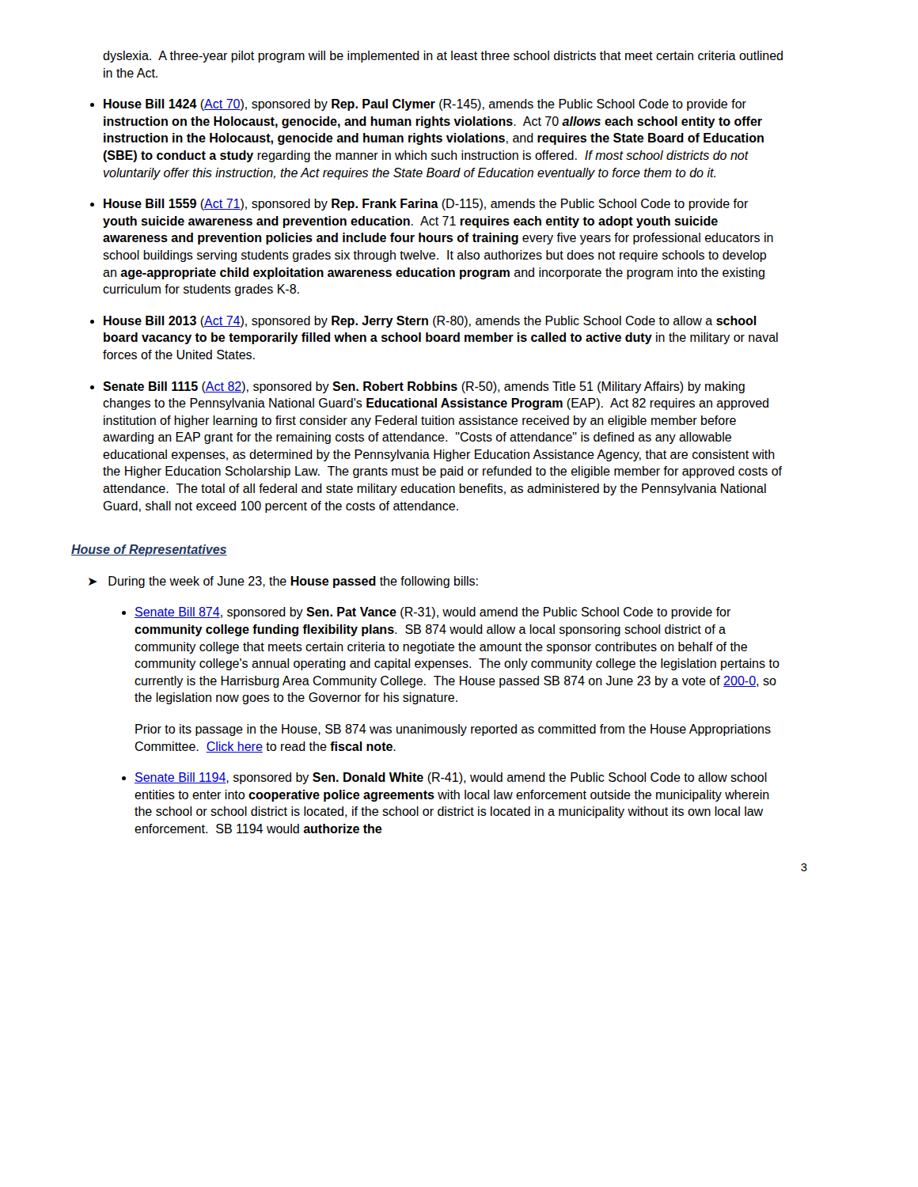dyslexia. A three-year pilot program will be implemented in at least three school districts that meet certain criteria outlined in the Act.
House Bill 1424 (Act 70), sponsored by Rep. Paul Clymer (R-145), amends the Public School Code to provide for instruction on the Holocaust, genocide, and human rights violations. Act 70 allows each school entity to offer instruction in the Holocaust, genocide and human rights violations, and requires the State Board of Education (SBE) to conduct a study regarding the manner in which such instruction is offered. If most school districts do not voluntarily offer this instruction, the Act requires the State Board of Education eventually to force them to do it.
House Bill 1559 (Act 71), sponsored by Rep. Frank Farina (D-115), amends the Public School Code to provide for youth suicide awareness and prevention education. Act 71 requires each entity to adopt youth suicide awareness and prevention policies and include four hours of training every five years for professional educators in school buildings serving students grades six through twelve. It also authorizes but does not require schools to develop an age-appropriate child exploitation awareness education program and incorporate the program into the existing curriculum for students grades K-8.
House Bill 2013 (Act 74), sponsored by Rep. Jerry Stern (R-80), amends the Public School Code to allow a school board vacancy to be temporarily filled when a school board member is called to active duty in the military or naval forces of the United States.
Senate Bill 1115 (Act 82), sponsored by Sen. Robert Robbins (R-50), amends Title 51 (Military Affairs) by making changes to the Pennsylvania National Guard's Educational Assistance Program (EAP). Act 82 requires an approved institution of higher learning to first consider any Federal tuition assistance received by an eligible member before awarding an EAP grant for the remaining costs of attendance. "Costs of attendance" is defined as any allowable educational expenses, as determined by the Pennsylvania Higher Education Assistance Agency, that are consistent with the Higher Education Scholarship Law. The grants must be paid or refunded to the eligible member for approved costs of attendance. The total of all federal and state military education benefits, as administered by the Pennsylvania National Guard, shall not exceed 100 percent of the costs of attendance.
House of Representatives
➤ During the week of June 23, the House passed the following bills:
Senate Bill 874, sponsored by Sen. Pat Vance (R-31), would amend the Public School Code to provide for community college funding flexibility plans. SB 874 would allow a local sponsoring school district of a community college that meets certain criteria to negotiate the amount the sponsor contributes on behalf of the community college's annual operating and capital expenses. The only community college the legislation pertains to currently is the Harrisburg Area Community College. The House passed SB 874 on June 23 by a vote of 200-0, so the legislation now goes to the Governor for his signature.
Prior to its passage in the House, SB 874 was unanimously reported as committed from the House Appropriations Committee. Click here to read the fiscal note.
Senate Bill 1194, sponsored by Sen. Donald White (R-41), would amend the Public School Code to allow school entities to enter into cooperative police agreements with local law enforcement outside the municipality wherein the school or school district is located, if the school or district is located in a municipality without its own local law enforcement. SB 1194 would authorize the
3